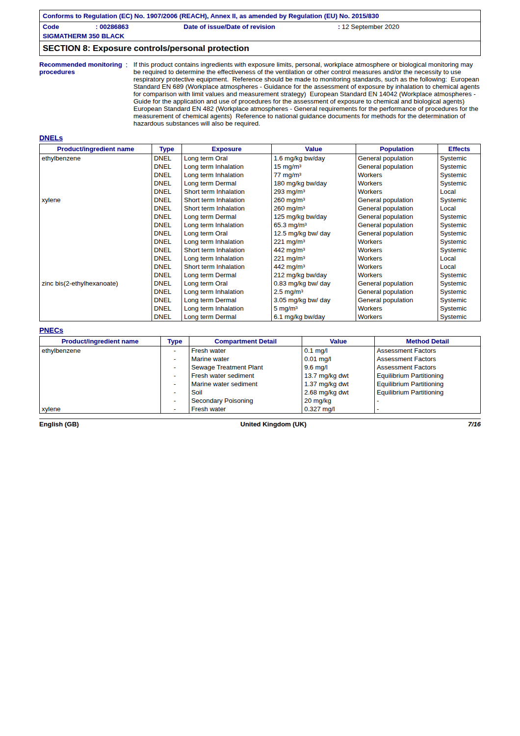Conforms to Regulation (EC) No. 1907/2006 (REACH), Annex II, as amended by Regulation (EU) No. 2015/830
| Code | : 00286863 | Date of issue/Date of revision | : 12 September 2020 |
| SIGMATHERM 350 BLACK |
SECTION 8: Exposure controls/personal protection
Recommended monitoring procedures
:
If this product contains ingredients with exposure limits, personal, workplace atmosphere or biological monitoring may be required to determine the effectiveness of the ventilation or other control measures and/or the necessity to use respiratory protective equipment. Reference should be made to monitoring standards, such as the following: European Standard EN 689 (Workplace atmospheres - Guidance for the assessment of exposure by inhalation to chemical agents for comparison with limit values and measurement strategy) European Standard EN 14042 (Workplace atmospheres - Guide for the application and use of procedures for the assessment of exposure to chemical and biological agents) European Standard EN 482 (Workplace atmospheres - General requirements for the performance of procedures for the measurement of chemical agents) Reference to national guidance documents for methods for the determination of hazardous substances will also be required.
DNELs
| Product/ingredient name | Type | Exposure | Value | Population | Effects |
| --- | --- | --- | --- | --- | --- |
| ethylbenzene | DNEL | Long term Oral | 1.6 mg/kg bw/day | General population | Systemic |
| | DNEL | Long term Inhalation | 15 mg/m³ | General population | Systemic |
| | DNEL | Long term Inhalation | 77 mg/m³ | Workers | Systemic |
| | DNEL | Long term Dermal | 180 mg/kg bw/day | Workers | Systemic |
| | DNEL | Short term Inhalation | 293 mg/m³ | Workers | Local |
| xylene | DNEL | Short term Inhalation | 260 mg/m³ | General population | Systemic |
| | DNEL | Short term Inhalation | 260 mg/m³ | General population | Local |
| | DNEL | Long term Dermal | 125 mg/kg bw/day | General population | Systemic |
| | DNEL | Long term Inhalation | 65.3 mg/m³ | General population | Systemic |
| | DNEL | Long term Oral | 12.5 mg/kg bw/ day | General population | Systemic |
| | DNEL | Long term Inhalation | 221 mg/m³ | Workers | Systemic |
| | DNEL | Short term Inhalation | 442 mg/m³ | Workers | Systemic |
| | DNEL | Long term Inhalation | 221 mg/m³ | Workers | Local |
| | DNEL | Short term Inhalation | 442 mg/m³ | Workers | Local |
| | DNEL | Long term Dermal | 212 mg/kg bw/day | Workers | Systemic |
| zinc bis(2-ethylhexanoate) | DNEL | Long term Oral | 0.83 mg/kg bw/ day | General population | Systemic |
| | DNEL | Long term Inhalation | 2.5 mg/m³ | General population | Systemic |
| | DNEL | Long term Dermal | 3.05 mg/kg bw/ day | General population | Systemic |
| | DNEL | Long term Inhalation | 5 mg/m³ | Workers | Systemic |
| | DNEL | Long term Dermal | 6.1 mg/kg bw/day | Workers | Systemic |
PNECs
| Product/ingredient name | Type | Compartment Detail | Value | Method Detail |
| --- | --- | --- | --- | --- |
| ethylbenzene | - | Fresh water | 0.1 mg/l | Assessment Factors |
| | - | Marine water | 0.01 mg/l | Assessment Factors |
| | - | Sewage Treatment Plant | 9.6 mg/l | Assessment Factors |
| | - | Fresh water sediment | 13.7 mg/kg dwt | Equilibrium Partitioning |
| | - | Marine water sediment | 1.37 mg/kg dwt | Equilibrium Partitioning |
| | - | Soil | 2.68 mg/kg dwt | Equilibrium Partitioning |
| | - | Secondary Poisoning | 20 mg/kg | - |
| xylene | - | Fresh water | 0.327 mg/l | - |
English (GB)
United Kingdom (UK)
7/16